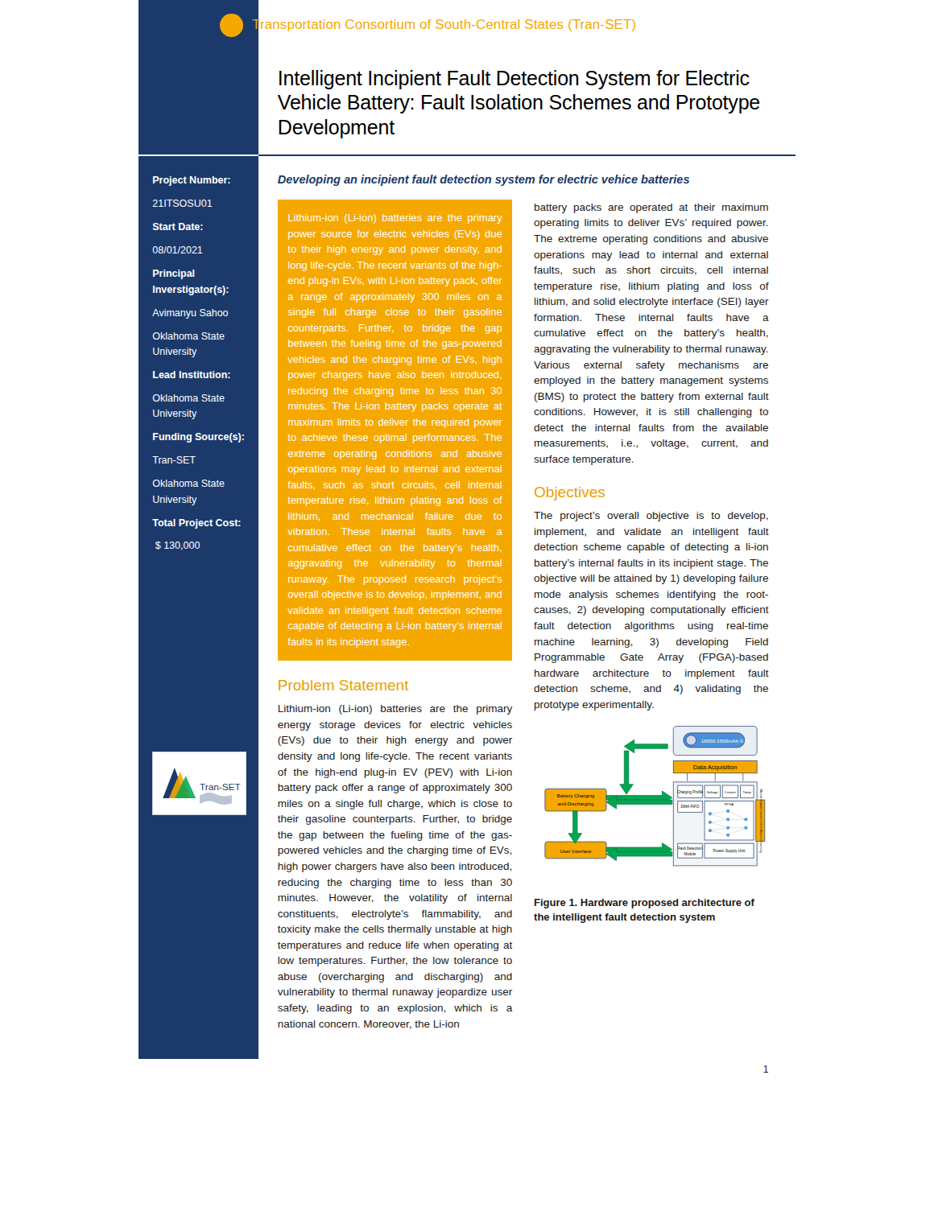Transportation Consortium of South-Central States (Tran-SET)
Intelligent Incipient Fault Detection System for Electric Vehicle Battery: Fault Isolation Schemes and Prototype Development
Project Number:
21ITSOSU01
Start Date:
08/01/2021
Principal Inverstigator(s):
Avimanyu Sahoo
Oklahoma State University
Lead Institution:
Oklahoma State University
Funding Source(s):
Tran-SET
Oklahoma State University
Total Project Cost:
$ 130,000
Developing an incipient fault detection system for electric vehice batteries
Lithium-ion (Li-ion) batteries are the primary power source for electric vehicles (EVs) due to their high energy and power density, and long life-cycle. The recent variants of the high-end plug-in EVs, with Li-ion battery pack, offer a range of approximately 300 miles on a single full charge close to their gasoline counterparts. Further, to bridge the gap between the fueling time of the gas-powered vehicles and the charging time of EVs, high power chargers have also been introduced, reducing the charging time to less than 30 minutes. The Li-ion battery packs operate at maximum limits to deliver the required power to achieve these optimal performances. The extreme operating conditions and abusive operations may lead to internal and external faults, such as short circuits, cell internal temperature rise, lithium plating and loss of lithium, and mechanical failure due to vibration. These internal faults have a cumulative effect on the battery’s health, aggravating the vulnerability to thermal runaway. The proposed research project’s overall objective is to develop, implement, and validate an intelligent fault detection scheme capable of detecting a Li-ion battery’s internal faults in its incipient stage.
Problem Statement
Lithium-ion (Li-ion) batteries are the primary energy storage devices for electric vehicles (EVs) due to their high energy and power density and long life-cycle. The recent variants of the high-end plug-in EV (PEV) with Li-ion battery pack offer a range of approximately 300 miles on a single full charge, which is close to their gasoline counterparts. Further, to bridge the gap between the fueling time of the gas-powered vehicles and the charging time of EVs, high power chargers have also been introduced, reducing the charging time to less than 30 minutes. However, the volatility of internal constituents, electrolyte’s flammability, and toxicity make the cells thermally unstable at high temperatures and reduce life when operating at low temperatures. Further, the low tolerance to abuse (overcharging and discharging) and vulnerability to thermal runaway jeopardize user safety, leading to an explosion, which is a national concern. Moreover, the Li-ion
battery packs are operated at their maximum operating limits to deliver EVs’ required power. The extreme operating conditions and abusive operations may lead to internal and external faults, such as short circuits, cell internal temperature rise, lithium plating and loss of lithium, and solid electrolyte interface (SEI) layer formation. These internal faults have a cumulative effect on the battery’s health, aggravating the vulnerability to thermal runaway. Various external safety mechanisms are employed in the battery management systems (BMS) to protect the battery from external fault conditions. However, it is still challenging to detect the internal faults from the available measurements, i.e., voltage, current, and surface temperature.
Objectives
The project’s overall objective is to develop, implement, and validate an intelligent fault detection scheme capable of detecting a li-ion battery’s internal faults in its incipient stage. The objective will be attained by 1) developing failure mode analysis schemes identifying the root-causes, 2) developing computationally efficient fault detection algorithms using real-time machine learning, 3) developing Field Programmable Gate Array (FPGA)-based hardware architecture to implement fault detection scheme, and 4) validating the prototype experimentally.
Figure 1. Hardware proposed architecture of the intelligent fault detection system
1